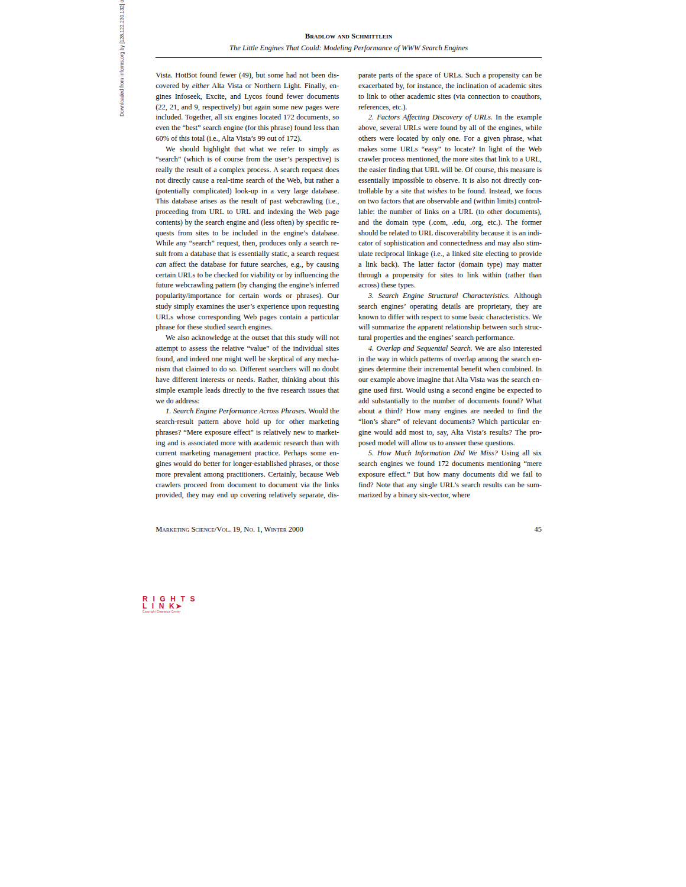Downloaded from informs.org by [128.122.230.132] on 28 March 2016, at 14:59 . For personal use only, all rights reserved.
Bradlow and Schmittlein
The Little Engines That Could: Modeling Performance of WWW Search Engines
Vista. HotBot found fewer (49), but some had not been discovered by either Alta Vista or Northern Light. Finally, engines Infoseek, Excite, and Lycos found fewer documents (22, 21, and 9, respectively) but again some new pages were included. Together, all six engines located 172 documents, so even the “best” search engine (for this phrase) found less than 60% of this total (i.e., Alta Vista’s 99 out of 172).
We should highlight that what we refer to simply as “search” (which is of course from the user’s perspective) is really the result of a complex process. A search request does not directly cause a real-time search of the Web, but rather a (potentially complicated) look-up in a very large database. This database arises as the result of past webcrawling (i.e., proceeding from URL to URL and indexing the Web page contents) by the search engine and (less often) by specific requests from sites to be included in the engine’s database. While any “search” request, then, produces only a search result from a database that is essentially static, a search request can affect the database for future searches, e.g., by causing certain URLs to be checked for viability or by influencing the future webcrawling pattern (by changing the engine’s inferred popularity/importance for certain words or phrases). Our study simply examines the user’s experience upon requesting URLs whose corresponding Web pages contain a particular phrase for these studied search engines.
We also acknowledge at the outset that this study will not attempt to assess the relative “value” of the individual sites found, and indeed one might well be skeptical of any mechanism that claimed to do so. Different searchers will no doubt have different interests or needs. Rather, thinking about this simple example leads directly to the five research issues that we do address:
1. Search Engine Performance Across Phrases. Would the search-result pattern above hold up for other marketing phrases? “Mere exposure effect” is relatively new to marketing and is associated more with academic research than with current marketing management practice. Perhaps some engines would do better for longer-established phrases, or those more prevalent among practitioners. Certainly, because Web crawlers proceed from document to document via the links provided, they may end up covering relatively separate, disparate parts of the space of URLs. Such a propensity can be exacerbated by, for instance, the inclination of academic sites to link to other academic sites (via connection to coauthors, references, etc.).
2. Factors Affecting Discovery of URLs. In the example above, several URLs were found by all of the engines, while others were located by only one. For a given phrase, what makes some URLs “easy” to locate? In light of the Web crawler process mentioned, the more sites that link to a URL, the easier finding that URL will be. Of course, this measure is essentially impossible to observe. It is also not directly controllable by a site that wishes to be found. Instead, we focus on two factors that are observable and (within limits) controllable: the number of links on a URL (to other documents), and the domain type (.com, .edu, .org, etc.). The former should be related to URL discoverability because it is an indicator of sophistication and connectedness and may also stimulate reciprocal linkage (i.e., a linked site electing to provide a link back). The latter factor (domain type) may matter through a propensity for sites to link within (rather than across) these types.
3. Search Engine Structural Characteristics. Although search engines’ operating details are proprietary, they are known to differ with respect to some basic characteristics. We will summarize the apparent relationship between such structural properties and the engines’ search performance.
4. Overlap and Sequential Search. We are also interested in the way in which patterns of overlap among the search engines determine their incremental benefit when combined. In our example above imagine that Alta Vista was the search engine used first. Would using a second engine be expected to add substantially to the number of documents found? What about a third? How many engines are needed to find the “lion’s share” of relevant documents? Which particular engine would add most to, say, Alta Vista’s results? The proposed model will allow us to answer these questions.
5. How Much Information Did We Miss? Using all six search engines we found 172 documents mentioning “mere exposure effect.” But how many documents did we fail to find? Note that any single URL’s search results can be summarized by a binary six-vector, where
Marketing Science/Vol. 19, No. 1, Winter 2000
45
R I G H T S L I N K➤
Copyright Clearance Center